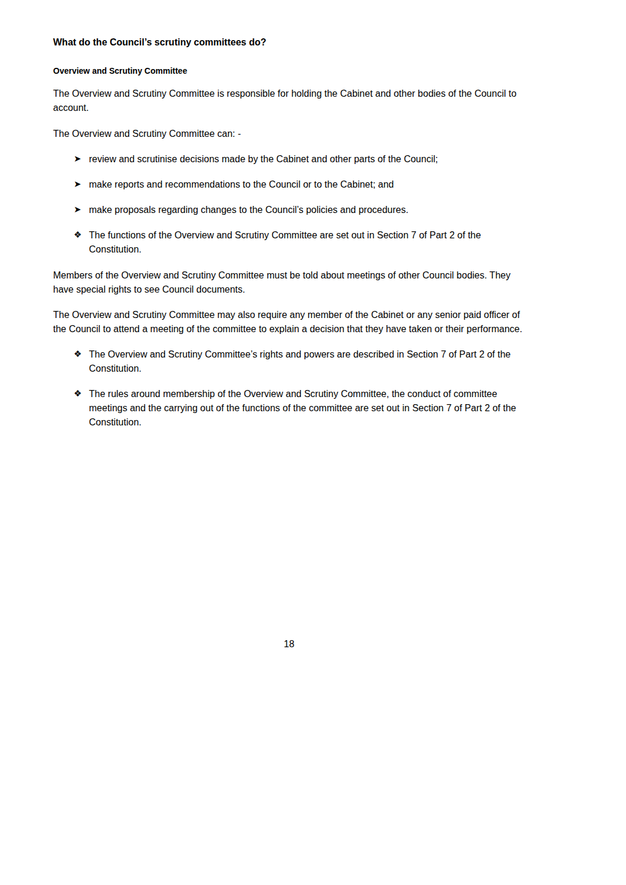What do the Council’s scrutiny committees do?
Overview and Scrutiny Committee
The Overview and Scrutiny Committee is responsible for holding the Cabinet and other bodies of the Council to account.
The Overview and Scrutiny Committee can: -
review and scrutinise decisions made by the Cabinet and other parts of the Council;
make reports and recommendations to the Council or to the Cabinet; and
make proposals regarding changes to the Council’s policies and procedures.
The functions of the Overview and Scrutiny Committee are set out in Section 7 of Part 2 of the Constitution.
Members of the Overview and Scrutiny Committee must be told about meetings of other Council bodies. They have special rights to see Council documents.
The Overview and Scrutiny Committee may also require any member of the Cabinet or any senior paid officer of the Council to attend a meeting of the committee to explain a decision that they have taken or their performance.
The Overview and Scrutiny Committee’s rights and powers are described in Section 7 of Part 2 of the Constitution.
The rules around membership of the Overview and Scrutiny Committee, the conduct of committee meetings and the carrying out of the functions of the committee are set out in Section 7 of Part 2 of the Constitution.
18